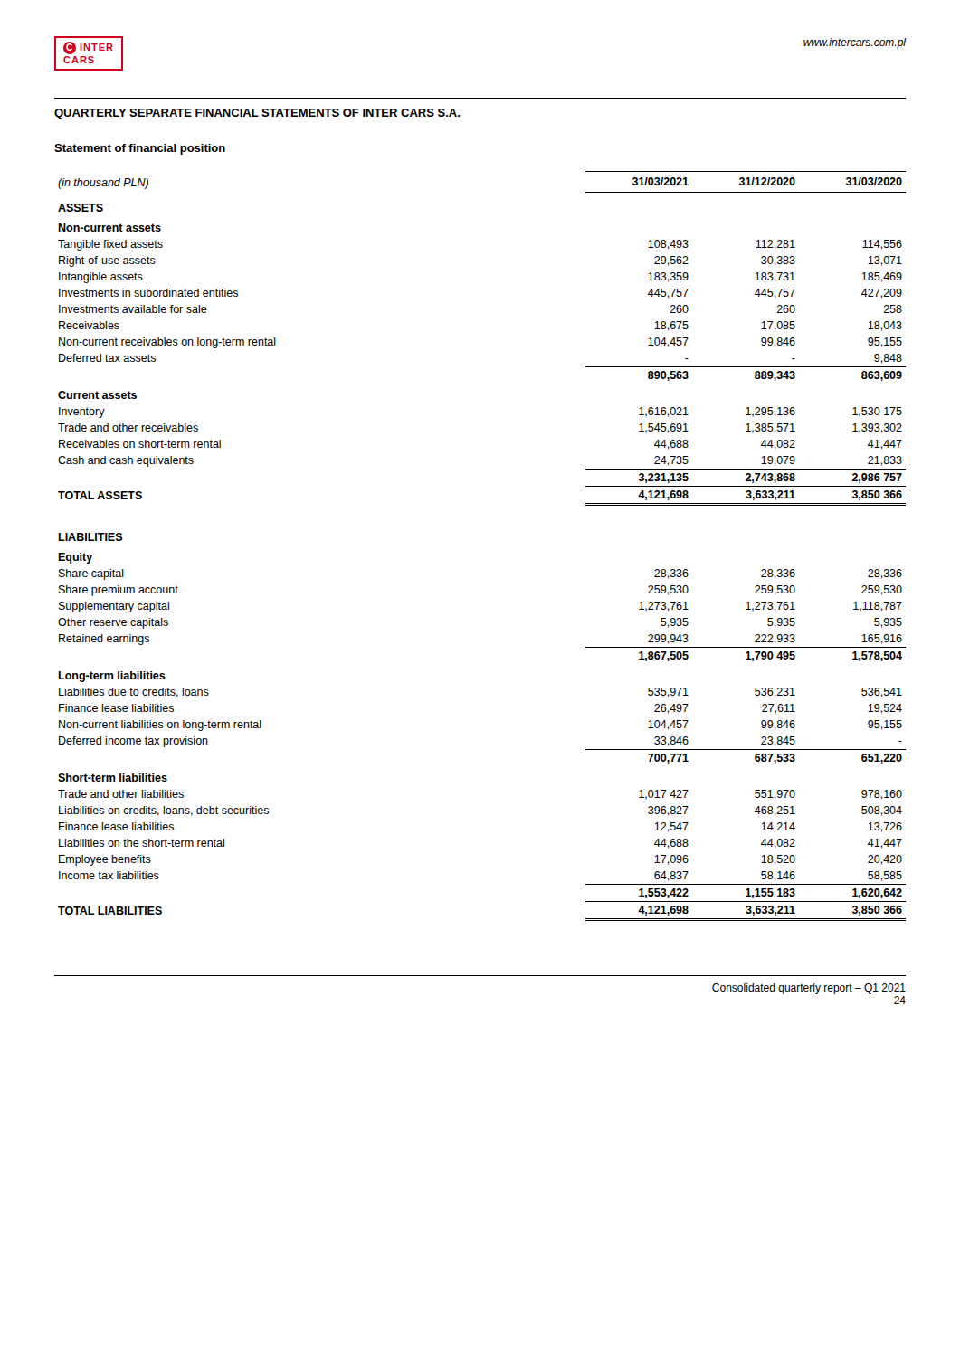CINTER
CARS
www.intercars.com.pl
QUARTERLY SEPARATE FINANCIAL STATEMENTS OF INTER CARS S.A.
Statement of financial position
| (in thousand PLN) | 31/03/2021 | 31/12/2020 | 31/03/2020 |
| --- | --- | --- | --- |
| ASSETS | | | |
| Non-current assets | | | |
| Tangible fixed assets | 108,493 | 112,281 | 114,556 |
| Right-of-use assets | 29,562 | 30,383 | 13,071 |
| Intangible assets | 183,359 | 183,731 | 185,469 |
| Investments in subordinated entities | 445,757 | 445,757 | 427,209 |
| Investments available for sale | 260 | 260 | 258 |
| Receivables | 18,675 | 17,085 | 18,043 |
| Non-current receivables on long-term rental | 104,457 | 99,846 | 95,155 |
| Deferred tax assets | - | - | 9,848 |
| | 890,563 | 889,343 | 863,609 |
| Current assets | | | |
| Inventory | 1,616,021 | 1,295,136 | 1,530 175 |
| Trade and other receivables | 1,545,691 | 1,385,571 | 1,393,302 |
| Receivables on short-term rental | 44,688 | 44,082 | 41,447 |
| Cash and cash equivalents | 24,735 | 19,079 | 21,833 |
| | 3,231,135 | 2,743,868 | 2,986 757 |
| TOTAL ASSETS | 4,121,698 | 3,633,211 | 3,850 366 |
| LIABILITIES | | | |
| Equity | | | |
| Share capital | 28,336 | 28,336 | 28,336 |
| Share premium account | 259,530 | 259,530 | 259,530 |
| Supplementary capital | 1,273,761 | 1,273,761 | 1,118,787 |
| Other reserve capitals | 5,935 | 5,935 | 5,935 |
| Retained earnings | 299,943 | 222,933 | 165,916 |
| | 1,867,505 | 1,790 495 | 1,578,504 |
| Long-term liabilities | | | |
| Liabilities due to credits, loans | 535,971 | 536,231 | 536,541 |
| Finance lease liabilities | 26,497 | 27,611 | 19,524 |
| Non-current liabilities on long-term rental | 104,457 | 99,846 | 95,155 |
| Deferred income tax provision | 33,846 | 23,845 | - |
| | 700,771 | 687,533 | 651,220 |
| Short-term liabilities | | | |
| Trade and other liabilities | 1,017 427 | 551,970 | 978,160 |
| Liabilities on credits, loans, debt securities | 396,827 | 468,251 | 508,304 |
| Finance lease liabilities | 12,547 | 14,214 | 13,726 |
| Liabilities on the short-term rental | 44,688 | 44,082 | 41,447 |
| Employee benefits | 17,096 | 18,520 | 20,420 |
| Income tax liabilities | 64,837 | 58,146 | 58,585 |
| | 1,553,422 | 1,155 183 | 1,620,642 |
| TOTAL LIABILITIES | 4,121,698 | 3,633,211 | 3,850 366 |
Consolidated quarterly report – Q1 2021
24